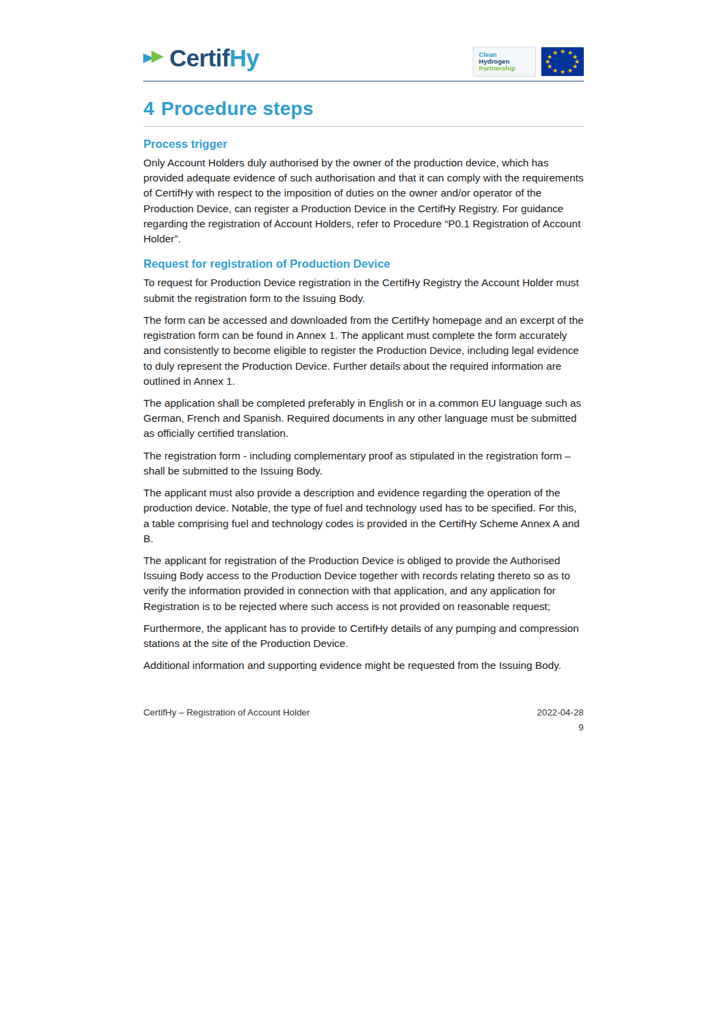CertifHy
Clean Hydrogen Partnership
★ ★ ★ ★ ★ ★ ★ ★ ★ ★ ★ ★
4 Procedure steps
Process trigger
Only Account Holders duly authorised by the owner of the production device, which has provided adequate evidence of such authorisation and that it can comply with the requirements of CertifHy with respect to the imposition of duties on the owner and/or operator of the Production Device, can register a Production Device in the CertifHy Registry. For guidance regarding the registration of Account Holders, refer to Procedure “P0.1 Registration of Account Holder”.
Request for registration of Production Device
To request for Production Device registration in the CertifHy Registry the Account Holder must submit the registration form to the Issuing Body.
The form can be accessed and downloaded from the CertifHy homepage and an excerpt of the registration form can be found in Annex 1. The applicant must complete the form accurately and consistently to become eligible to register the Production Device, including legal evidence to duly represent the Production Device. Further details about the required information are outlined in Annex 1.
The application shall be completed preferably in English or in a common EU language such as German, French and Spanish. Required documents in any other language must be submitted as officially certified translation.
The registration form - including complementary proof as stipulated in the registration form – shall be submitted to the Issuing Body.
The applicant must also provide a description and evidence regarding the operation of the production device. Notable, the type of fuel and technology used has to be specified. For this, a table comprising fuel and technology codes is provided in the CertifHy Scheme Annex A and B.
The applicant for registration of the Production Device is obliged to provide the Authorised Issuing Body access to the Production Device together with records relating thereto so as to verify the information provided in connection with that application, and any application for Registration is to be rejected where such access is not provided on reasonable request;
Furthermore, the applicant has to provide to CertifHy details of any pumping and compression stations at the site of the Production Device.
Additional information and supporting evidence might be requested from the Issuing Body.
CertifHy – Registration of Account Holder
2022-04-28
9